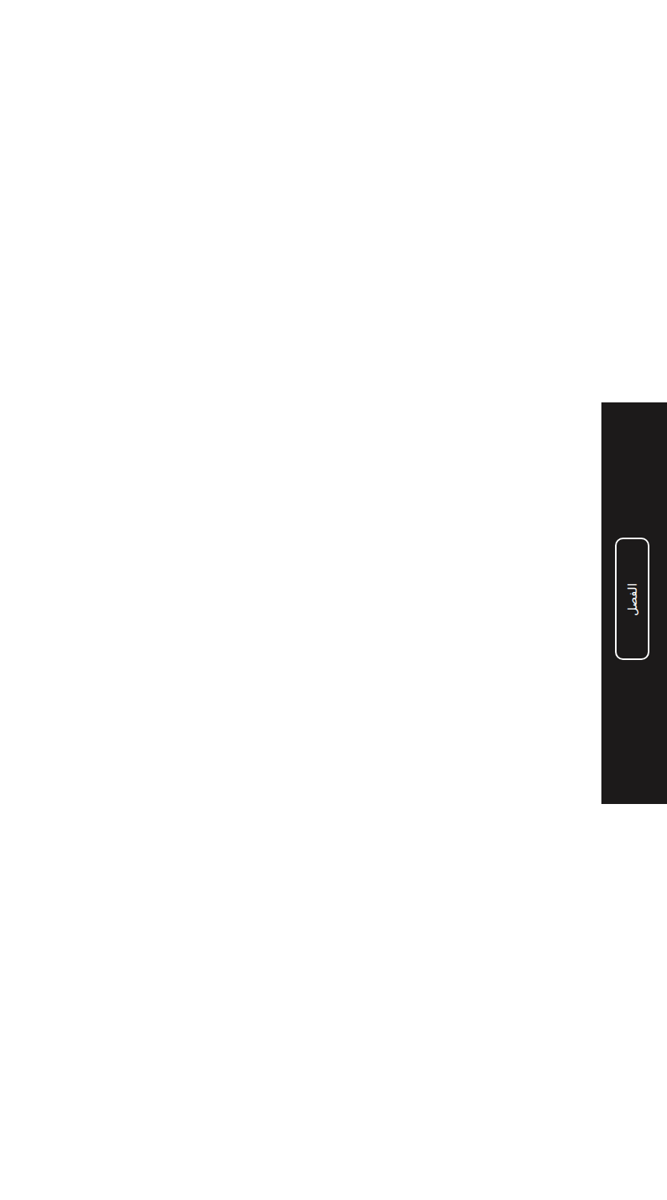الفصل